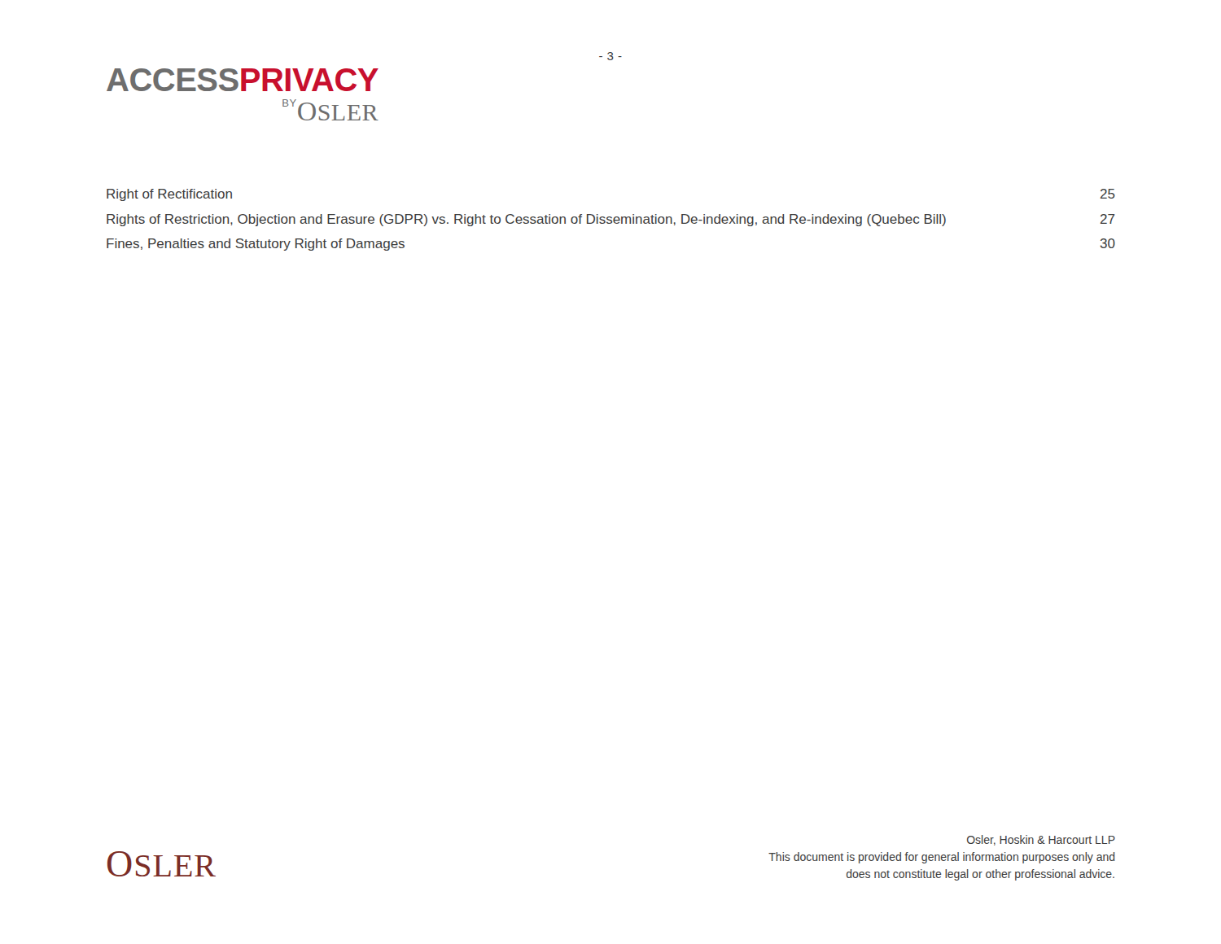- 3 -
ACCESS PRIVACY
BY OSLER
Right of Rectification
25
Rights of Restriction, Objection and Erasure (GDPR) vs. Right to Cessation of Dissemination, De-indexing, and Re-indexing (Quebec Bill)
27
Fines, Penalties and Statutory Right of Damages
30
OSLER
Osler, Hoskin & Harcourt LLP
This document is provided for general information purposes only and
does not constitute legal or other professional advice.